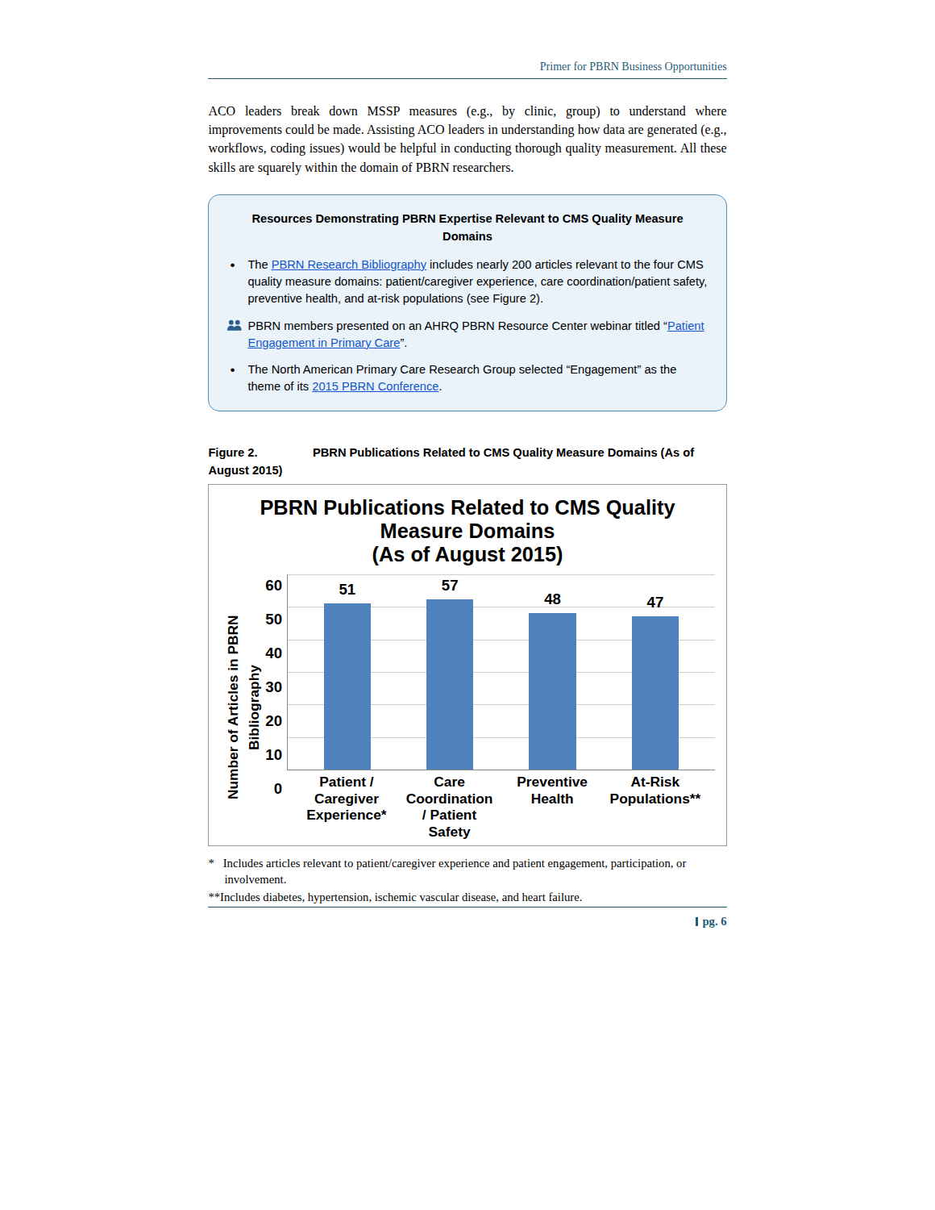Primer for PBRN Business Opportunities
ACO leaders break down MSSP measures (e.g., by clinic, group) to understand where improvements could be made. Assisting ACO leaders in understanding how data are generated (e.g., workflows, coding issues) would be helpful in conducting thorough quality measurement. All these skills are squarely within the domain of PBRN researchers.
Resources Demonstrating PBRN Expertise Relevant to CMS Quality Measure Domains
The PBRN Research Bibliography includes nearly 200 articles relevant to the four CMS quality measure domains: patient/caregiver experience, care coordination/patient safety, preventive health, and at-risk populations (see Figure 2).
PBRN members presented on an AHRQ PBRN Resource Center webinar titled “Patient Engagement in Primary Care”.
The North American Primary Care Research Group selected “Engagement” as the theme of its 2015 PBRN Conference.
Figure 2. PBRN Publications Related to CMS Quality Measure Domains (As of August 2015)
PBRN Publications Related to CMS Quality
Measure Domains
(As of August 2015)
Number of Articles in PBRN Bibliography
60
50
40
30
20
10
0
51
57
48
47
Patient / Caregiver Experience*
Care Coordination / Patient Safety
Preventive Health
At-Risk Populations**
* Includes articles relevant to patient/caregiver experience and patient engagement, participation, or involvement.
**Includes diabetes, hypertension, ischemic vascular disease, and heart failure.
pg. 6